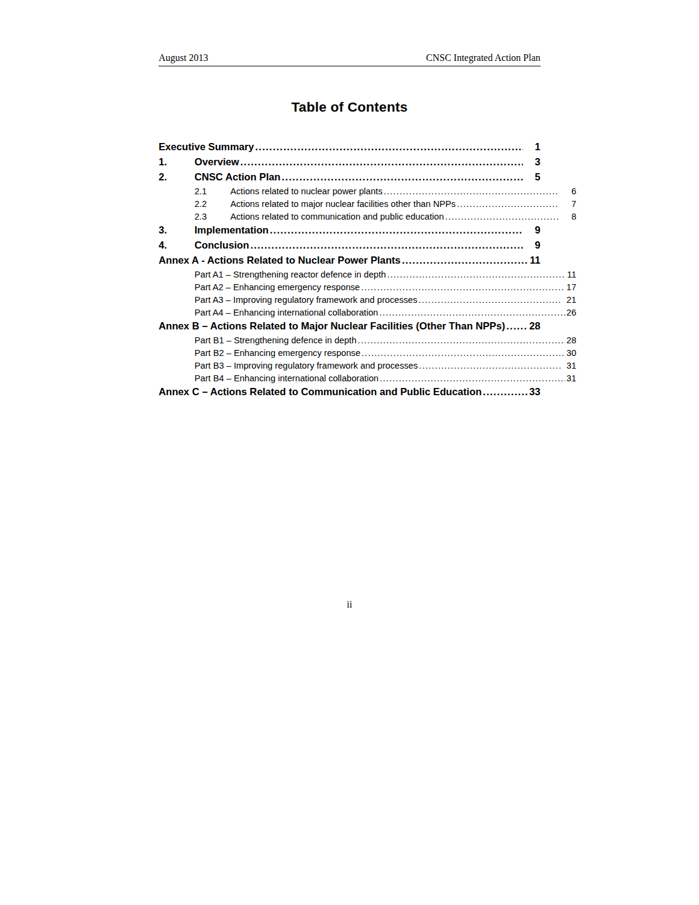August 2013
CNSC Integrated Action Plan
Table of Contents
Executive Summary ................................................................................................. 1
1. Overview ......................................................................................................... 3
2. CNSC Action Plan ............................................................................................. 5
2.1 Actions related to nuclear power plants .............................................................. 6
2.2 Actions related to major nuclear facilities other than NPPs ................................... 7
2.3 Actions related to communication and public education ........................................ 8
3. Implementation ................................................................................................. 9
4. Conclusion ...................................................................................................... 9
Annex A - Actions Related to Nuclear Power Plants ................................................ 11
Part A1 – Strengthening reactor defence in depth .......................................................... 11
Part A2 – Enhancing emergency response ..................................................................... 17
Part A3 – Improving regulatory framework and processes ............................................. 21
Part A4 – Enhancing international collaboration ............................................................ 26
Annex B – Actions Related to Major Nuclear Facilities (Other Than NPPs) ........... 28
Part B1 – Strengthening defence in depth ...................................................................... 28
Part B2 – Enhancing emergency response ..................................................................... 30
Part B3 – Improving regulatory framework and processes ............................................. 31
Part B4 – Enhancing international collaboration ............................................................ 31
Annex C – Actions Related to Communication and Public Education ................... 33
ii